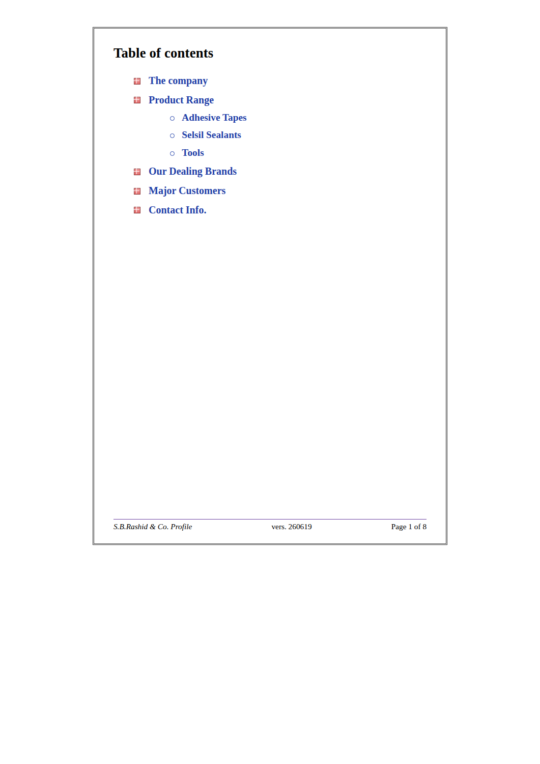Table of contents
The company
Product Range
Adhesive Tapes
Selsil Sealants
Tools
Our Dealing Brands
Major Customers
Contact Info.
S.B.Rashid & Co. Profile vers. 260619 Page 1 of 8